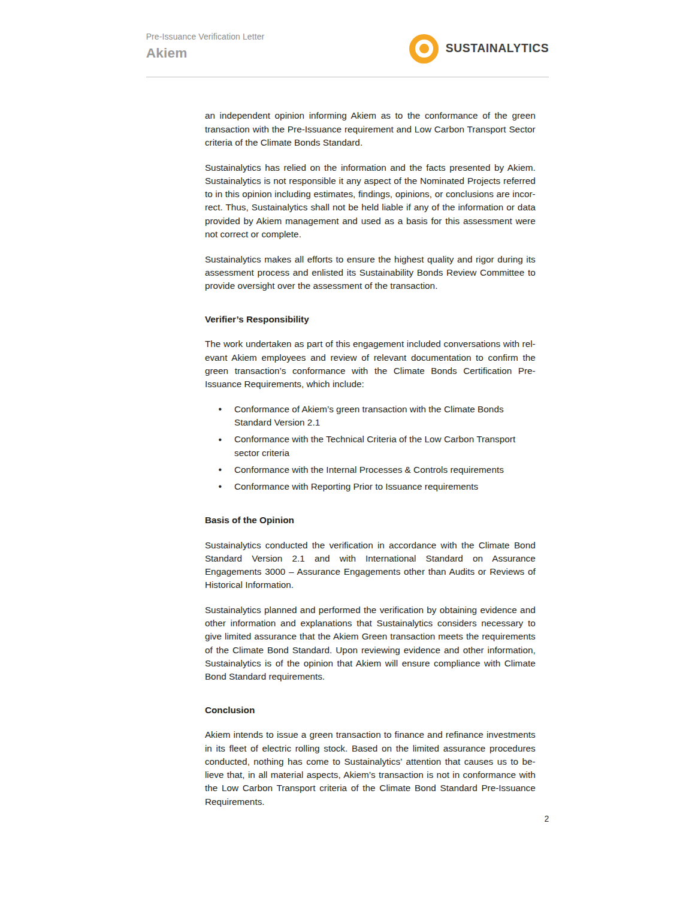Pre-Issuance Verification Letter
Akiem
SUSTAINALYTICS
an independent opinion informing Akiem as to the conformance of the green transaction with the Pre-Issuance requirement and Low Carbon Transport Sector criteria of the Climate Bonds Standard.
Sustainalytics has relied on the information and the facts presented by Akiem. Sustainalytics is not responsible it any aspect of the Nominated Projects referred to in this opinion including estimates, findings, opinions, or conclusions are incorrect. Thus, Sustainalytics shall not be held liable if any of the information or data provided by Akiem management and used as a basis for this assessment were not correct or complete.
Sustainalytics makes all efforts to ensure the highest quality and rigor during its assessment process and enlisted its Sustainability Bonds Review Committee to provide oversight over the assessment of the transaction.
Verifier’s Responsibility
The work undertaken as part of this engagement included conversations with relevant Akiem employees and review of relevant documentation to confirm the green transaction’s conformance with the Climate Bonds Certification Pre-Issuance Requirements, which include:
Conformance of Akiem’s green transaction with the Climate Bonds Standard Version 2.1
Conformance with the Technical Criteria of the Low Carbon Transport sector criteria
Conformance with the Internal Processes & Controls requirements
Conformance with Reporting Prior to Issuance requirements
Basis of the Opinion
Sustainalytics conducted the verification in accordance with the Climate Bond Standard Version 2.1 and with International Standard on Assurance Engagements 3000 – Assurance Engagements other than Audits or Reviews of Historical Information.
Sustainalytics planned and performed the verification by obtaining evidence and other information and explanations that Sustainalytics considers necessary to give limited assurance that the Akiem Green transaction meets the requirements of the Climate Bond Standard. Upon reviewing evidence and other information, Sustainalytics is of the opinion that Akiem will ensure compliance with Climate Bond Standard requirements.
Conclusion
Akiem intends to issue a green transaction to finance and refinance investments in its fleet of electric rolling stock. Based on the limited assurance procedures conducted, nothing has come to Sustainalytics’ attention that causes us to believe that, in all material aspects, Akiem’s transaction is not in conformance with the Low Carbon Transport criteria of the Climate Bond Standard Pre-Issuance Requirements.
2